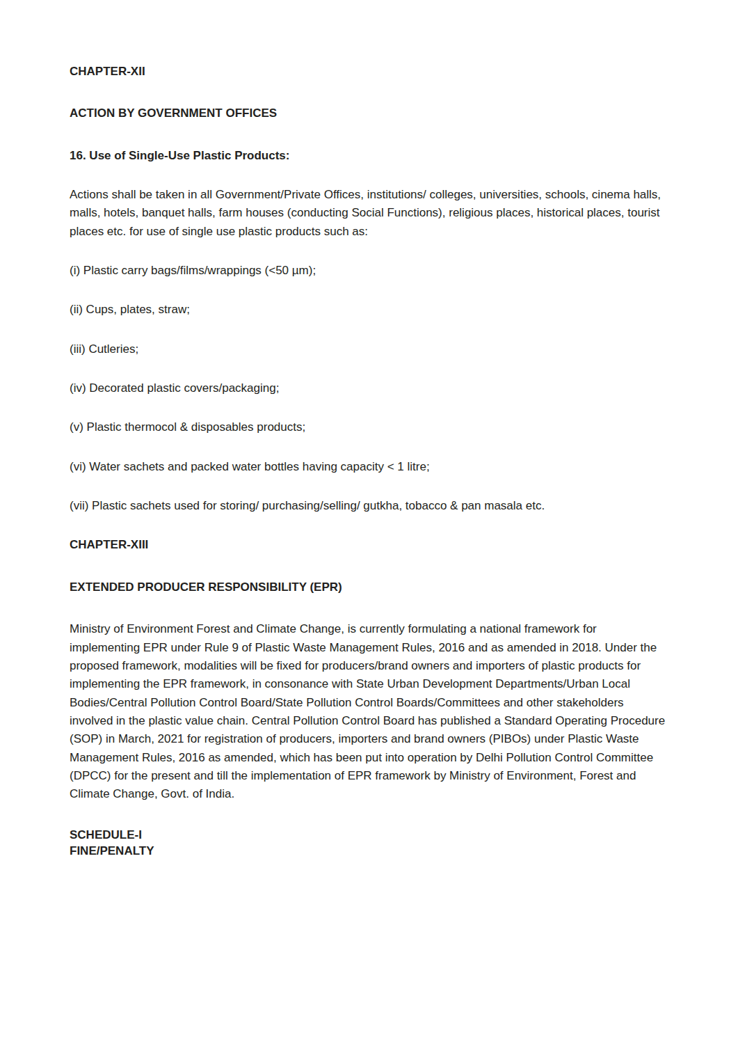CHAPTER-XII
ACTION BY GOVERNMENT OFFICES
16. Use of Single-Use Plastic Products:
Actions shall be taken in all Government/Private Offices, institutions/ colleges, universities, schools, cinema halls, malls, hotels, banquet halls, farm houses (conducting Social Functions), religious places, historical places, tourist places etc. for use of single use plastic products such as:
(i) Plastic carry bags/films/wrappings (<50 µm);
(ii) Cups, plates, straw;
(iii) Cutleries;
(iv) Decorated plastic covers/packaging;
(v) Plastic thermocol & disposables products;
(vi) Water sachets and packed water bottles having capacity < 1 litre;
(vii) Plastic sachets used for storing/ purchasing/selling/ gutkha, tobacco & pan masala etc.
CHAPTER-XIII
EXTENDED PRODUCER RESPONSIBILITY (EPR)
Ministry of Environment Forest and Climate Change, is currently formulating a national framework for implementing EPR under Rule 9 of Plastic Waste Management Rules, 2016 and as amended in 2018. Under the proposed framework, modalities will be fixed for producers/brand owners and importers of plastic products for implementing the EPR framework, in consonance with State Urban Development Departments/Urban Local Bodies/Central Pollution Control Board/State Pollution Control Boards/Committees and other stakeholders involved in the plastic value chain. Central Pollution Control Board has published a Standard Operating Procedure (SOP) in March, 2021 for registration of producers, importers and brand owners (PIBOs) under Plastic Waste Management Rules, 2016 as amended, which has been put into operation by Delhi Pollution Control Committee (DPCC) for the present and till the implementation of EPR framework by Ministry of Environment, Forest and Climate Change, Govt. of India.
SCHEDULE-I
FINE/PENALTY